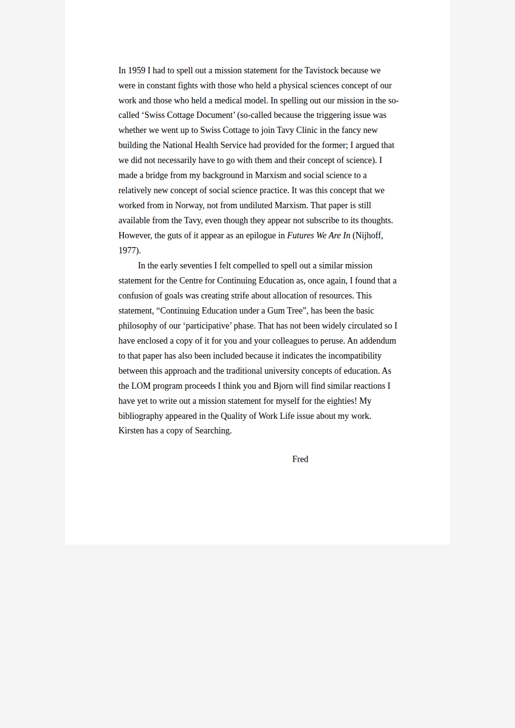In 1959 I had to spell out a mission statement for the Tavistock because we were in constant fights with those who held a physical sciences concept of our work and those who held a medical model. In spelling out our mission in the so-called ‘Swiss Cottage Document’ (so-called because the triggering issue was whether we went up to Swiss Cottage to join Tavy Clinic in the fancy new building the National Health Service had provided for the former; I argued that we did not necessarily have to go with them and their concept of science). I made a bridge from my background in Marxism and social science to a relatively new concept of social science practice. It was this concept that we worked from in Norway, not from undiluted Marxism. That paper is still available from the Tavy, even though they appear not subscribe to its thoughts. However, the guts of it appear as an epilogue in Futures We Are In (Nijhoff, 1977).
In the early seventies I felt compelled to spell out a similar mission statement for the Centre for Continuing Education as, once again, I found that a confusion of goals was creating strife about allocation of resources. This statement, “Continuing Education under a Gum Tree”, has been the basic philosophy of our ‘participative’ phase. That has not been widely circulated so I have enclosed a copy of it for you and your colleagues to peruse. An addendum to that paper has also been included because it indicates the incompatibility between this approach and the traditional university concepts of education. As the LOM program proceeds I think you and Bjorn will find similar reactions I have yet to write out a mission statement for myself for the eighties! My bibliography appeared in the Quality of Work Life issue about my work. Kirsten has a copy of Searching.
Fred